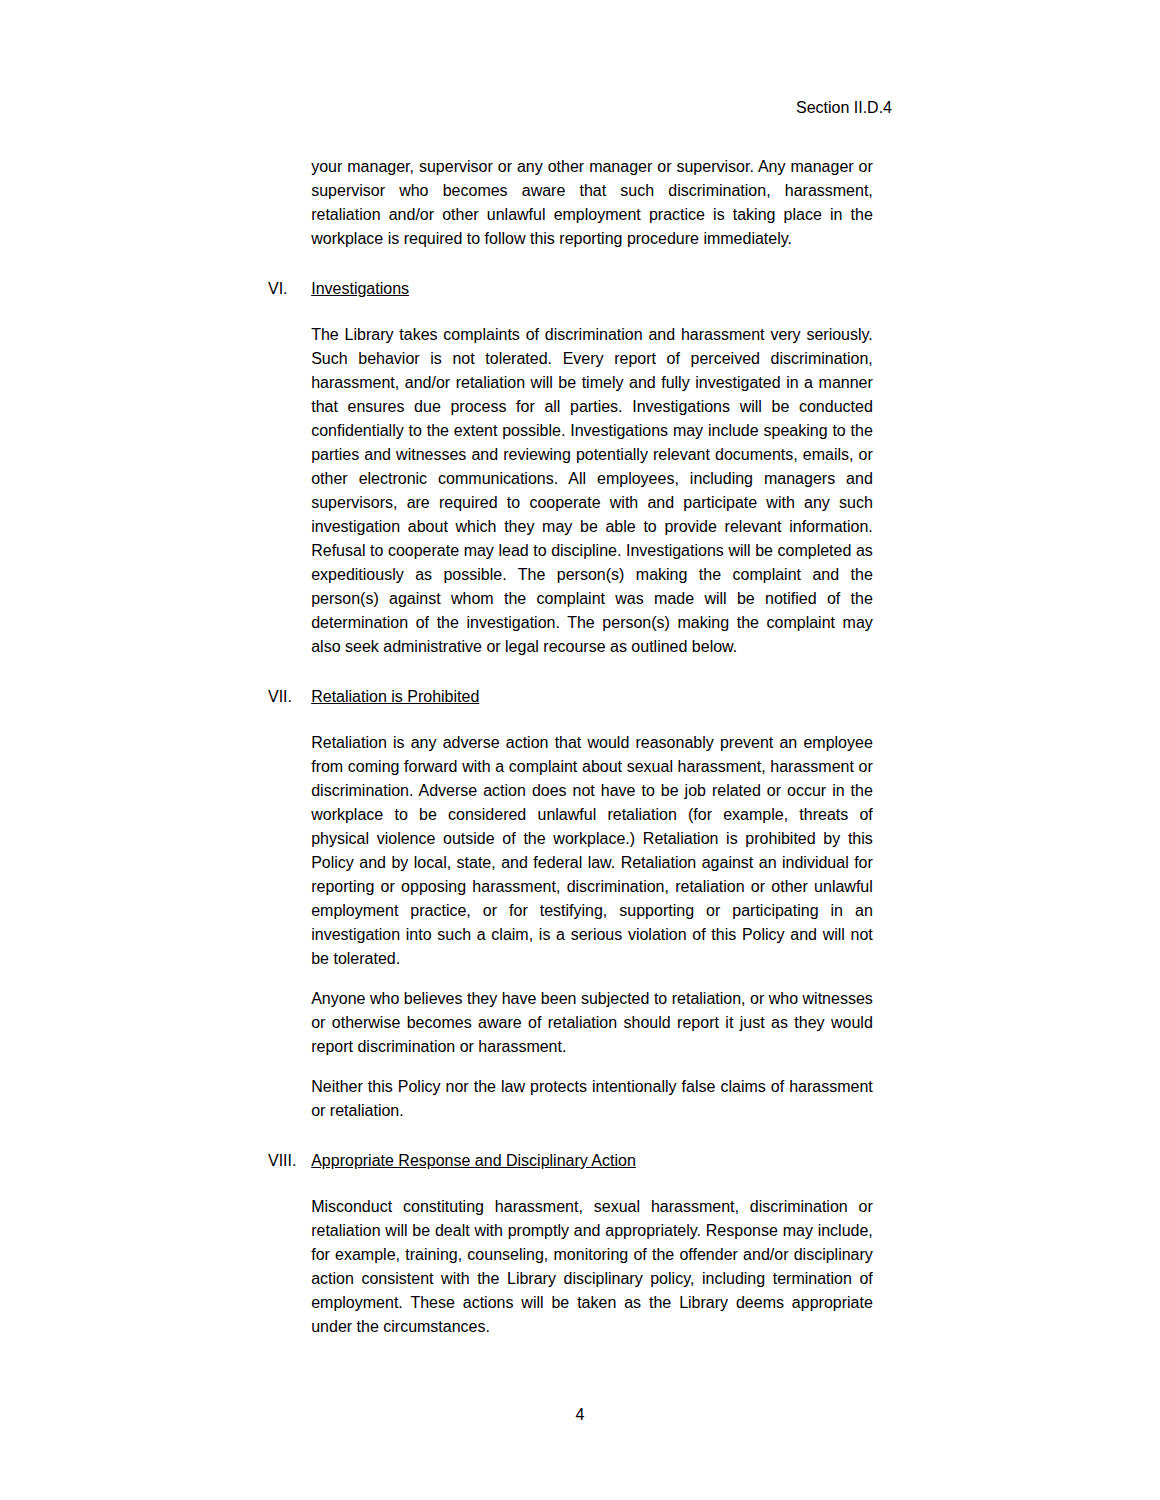Section II.D.4
your manager, supervisor or any other manager or supervisor. Any manager or supervisor who becomes aware that such discrimination, harassment, retaliation and/or other unlawful employment practice is taking place in the workplace is required to follow this reporting procedure immediately.
VI. Investigations
The Library takes complaints of discrimination and harassment very seriously. Such behavior is not tolerated. Every report of perceived discrimination, harassment, and/or retaliation will be timely and fully investigated in a manner that ensures due process for all parties. Investigations will be conducted confidentially to the extent possible. Investigations may include speaking to the parties and witnesses and reviewing potentially relevant documents, emails, or other electronic communications. All employees, including managers and supervisors, are required to cooperate with and participate with any such investigation about which they may be able to provide relevant information. Refusal to cooperate may lead to discipline. Investigations will be completed as expeditiously as possible. The person(s) making the complaint and the person(s) against whom the complaint was made will be notified of the determination of the investigation. The person(s) making the complaint may also seek administrative or legal recourse as outlined below.
VII. Retaliation is Prohibited
Retaliation is any adverse action that would reasonably prevent an employee from coming forward with a complaint about sexual harassment, harassment or discrimination. Adverse action does not have to be job related or occur in the workplace to be considered unlawful retaliation (for example, threats of physical violence outside of the workplace.) Retaliation is prohibited by this Policy and by local, state, and federal law. Retaliation against an individual for reporting or opposing harassment, discrimination, retaliation or other unlawful employment practice, or for testifying, supporting or participating in an investigation into such a claim, is a serious violation of this Policy and will not be tolerated.
Anyone who believes they have been subjected to retaliation, or who witnesses or otherwise becomes aware of retaliation should report it just as they would report discrimination or harassment.
Neither this Policy nor the law protects intentionally false claims of harassment or retaliation.
VIII. Appropriate Response and Disciplinary Action
Misconduct constituting harassment, sexual harassment, discrimination or retaliation will be dealt with promptly and appropriately. Response may include, for example, training, counseling, monitoring of the offender and/or disciplinary action consistent with the Library disciplinary policy, including termination of employment. These actions will be taken as the Library deems appropriate under the circumstances.
4